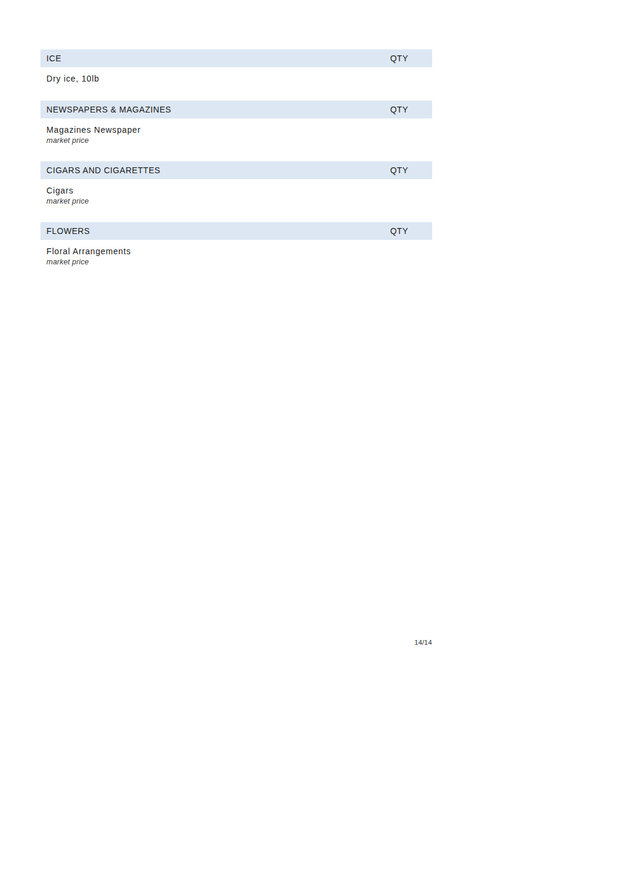| ICE | QTY |
| --- | --- |
| Dry ice, 10lb | |
| NEWSPAPERS & MAGAZINES | QTY |
| --- | --- |
| Magazines Newspaper market price | |
| CIGARS AND CIGARETTES | QTY |
| --- | --- |
| Cigars market price | |
| FLOWERS | QTY |
| --- | --- |
| Floral Arrangements market price | |
14/14